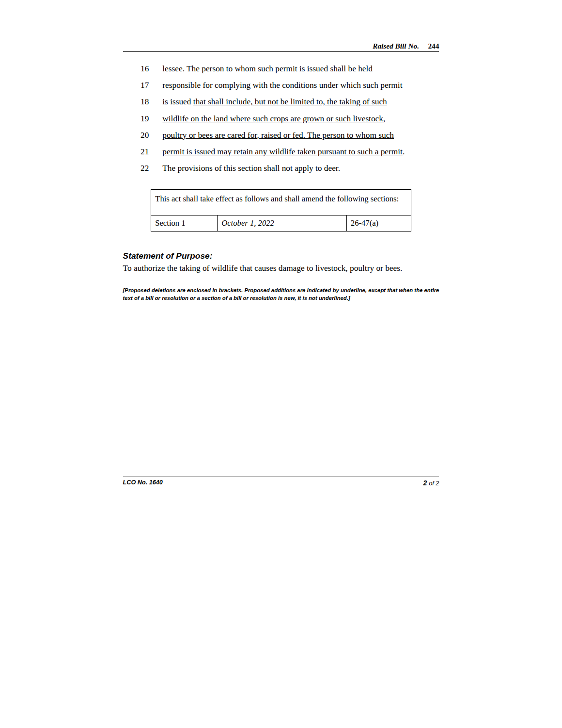Raised Bill No. 244
| 16 | lessee. The person to whom such permit is issued shall be held |
| 17 | responsible for complying with the conditions under which such permit |
| 18 | is issued that shall include, but not be limited to, the taking of such |
| 19 | wildlife on the land where such crops are grown or such livestock, |
| 20 | poultry or bees are cared for, raised or fed. The person to whom such |
| 21 | permit is issued may retain any wildlife taken pursuant to such a permit . |
| 22 | The provisions of this section shall not apply to deer. |
| This act shall take effect as follows and shall amend the following sections: |
| Section 1 | October 1, 2022 | 26-47(a) |
Statement of Purpose:
To authorize the taking of wildlife that causes damage to livestock, poultry or bees.
[Proposed deletions are enclosed in brackets. Proposed additions are indicated by underline, except that when the entire text of a bill or resolution or a section of a bill or resolution is new, it is not underlined.]
LCO No. 1640
2 of 2